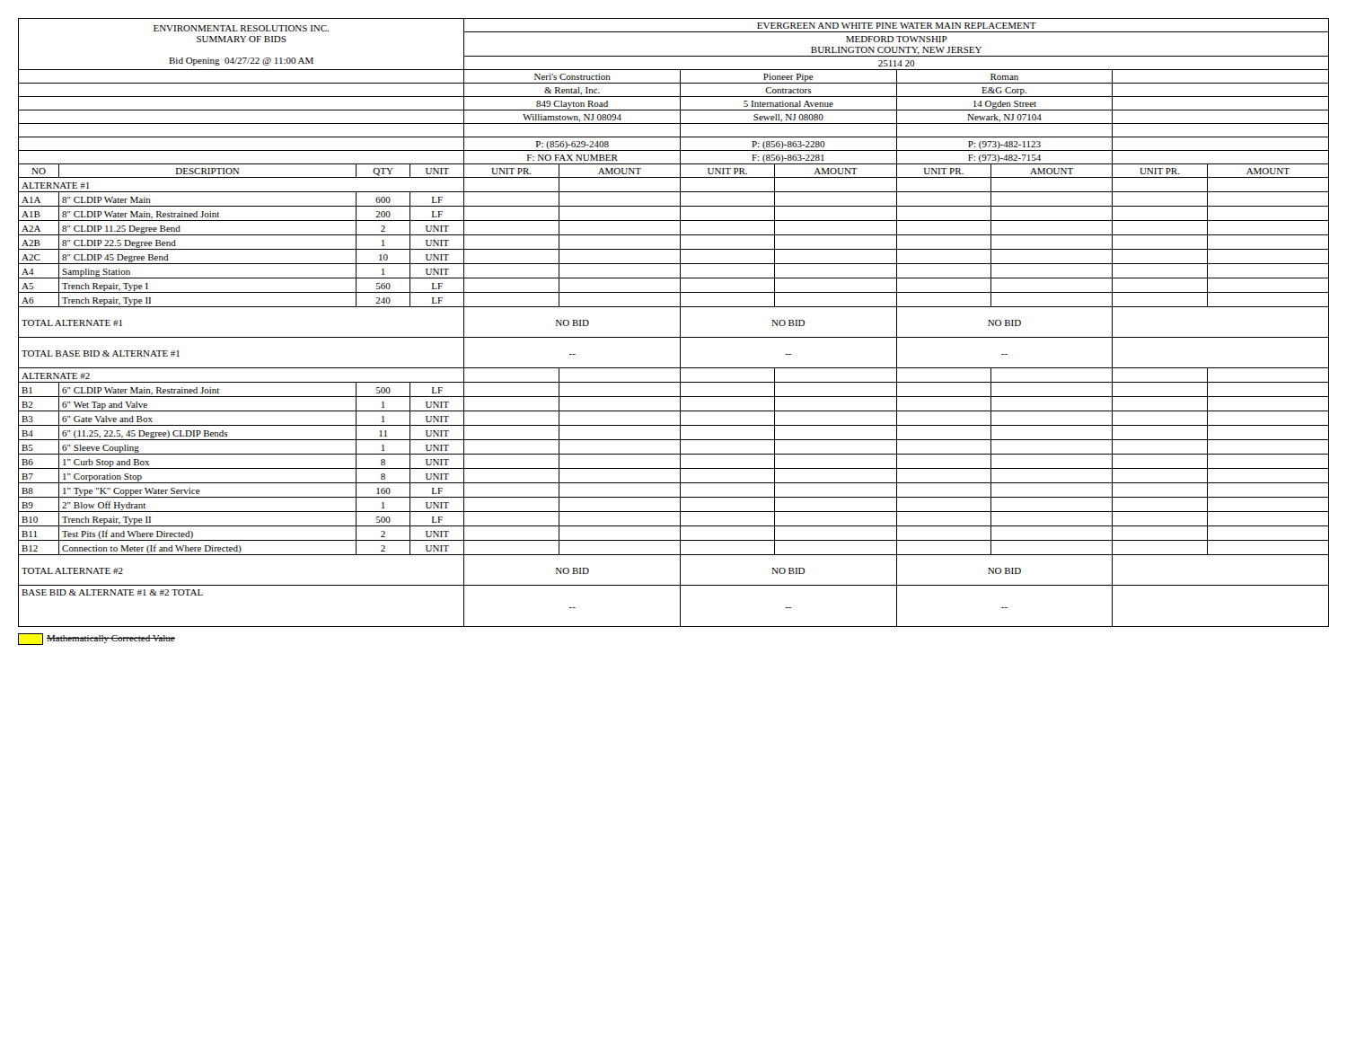| ENVIRONMENTAL RESOLUTIONS INC. SUMMARY OF BIDS Bid Opening 04/27/22 @ 11:00 AM | EVERGREEN AND WHITE PINE WATER MAIN REPLACEMENT |
| MEDFORD TOWNSHIP BURLINGTON COUNTY, NEW JERSEY |
| 25114 20 |
| | Neri's Construction | Pioneer Pipe | Roman | |
| | & Rental, Inc. | Contractors | E&G Corp. | |
| | 849 Clayton Road | 5 International Avenue | 14 Ogden Street | |
| | Williamstown, NJ 08094 | Sewell, NJ 08080 | Newark, NJ 07104 | |
| | P: (856)-629-2408 | P: (856)-863-2280 | P: (973)-482-1123 | |
| | F: NO FAX NUMBER | F: (856)-863-2281 | F: (973)-482-7154 | |
| NO | DESCRIPTION | QTY | UNIT | UNIT PR. | AMOUNT | UNIT PR. | AMOUNT | UNIT PR. | AMOUNT | UNIT PR. | AMOUNT |
| ALTERNATE #1 | | | | | | | | |
| A1A | 8" CLDIP Water Main | 600 | LF | | | | | | | | |
| A1B | 8" CLDIP Water Main, Restrained Joint | 200 | LF | | | | | | | | |
| A2A | 8" CLDIP 11.25 Degree Bend | 2 | UNIT | | | | | | | | |
| A2B | 8" CLDIP 22.5 Degree Bend | 1 | UNIT | | | | | | | | |
| A2C | 8" CLDIP 45 Degree Bend | 10 | UNIT | | | | | | | | |
| A4 | Sampling Station | 1 | UNIT | | | | | | | | |
| A5 | Trench Repair, Type I | 560 | LF | | | | | | | | |
| A6 | Trench Repair, Type II | 240 | LF | | | | | | | | |
| TOTAL ALTERNATE #1 | NO BID | NO BID | NO BID | |
| TOTAL BASE BID & ALTERNATE #1 | -- | -- | -- | |
| ALTERNATE #2 | | | | | | | | |
| B1 | 6" CLDIP Water Main, Restrained Joint | 500 | LF | | | | | | | | |
| B2 | 6" Wet Tap and Valve | 1 | UNIT | | | | | | | | |
| B3 | 6" Gate Valve and Box | 1 | UNIT | | | | | | | | |
| B4 | 6" (11.25, 22.5, 45 Degree) CLDIP Bends | 11 | UNIT | | | | | | | | |
| B5 | 6" Sleeve Coupling | 1 | UNIT | | | | | | | | |
| B6 | 1" Curb Stop and Box | 8 | UNIT | | | | | | | | |
| B7 | 1" Corporation Stop | 8 | UNIT | | | | | | | | |
| B8 | 1" Type "K" Copper Water Service | 160 | LF | | | | | | | | |
| B9 | 2" Blow Off Hydrant | 1 | UNIT | | | | | | | | |
| B10 | Trench Repair, Type II | 500 | LF | | | | | | | | |
| B11 | Test Pits (If and Where Directed) | 2 | UNIT | | | | | | | | |
| B12 | Connection to Meter (If and Where Directed) | 2 | UNIT | | | | | | | | |
| TOTAL ALTERNATE #2 | NO BID | NO BID | NO BID | |
| BASE BID & ALTERNATE #1 & #2 TOTAL | -- | -- | -- | |
Mathematically Corrected Value